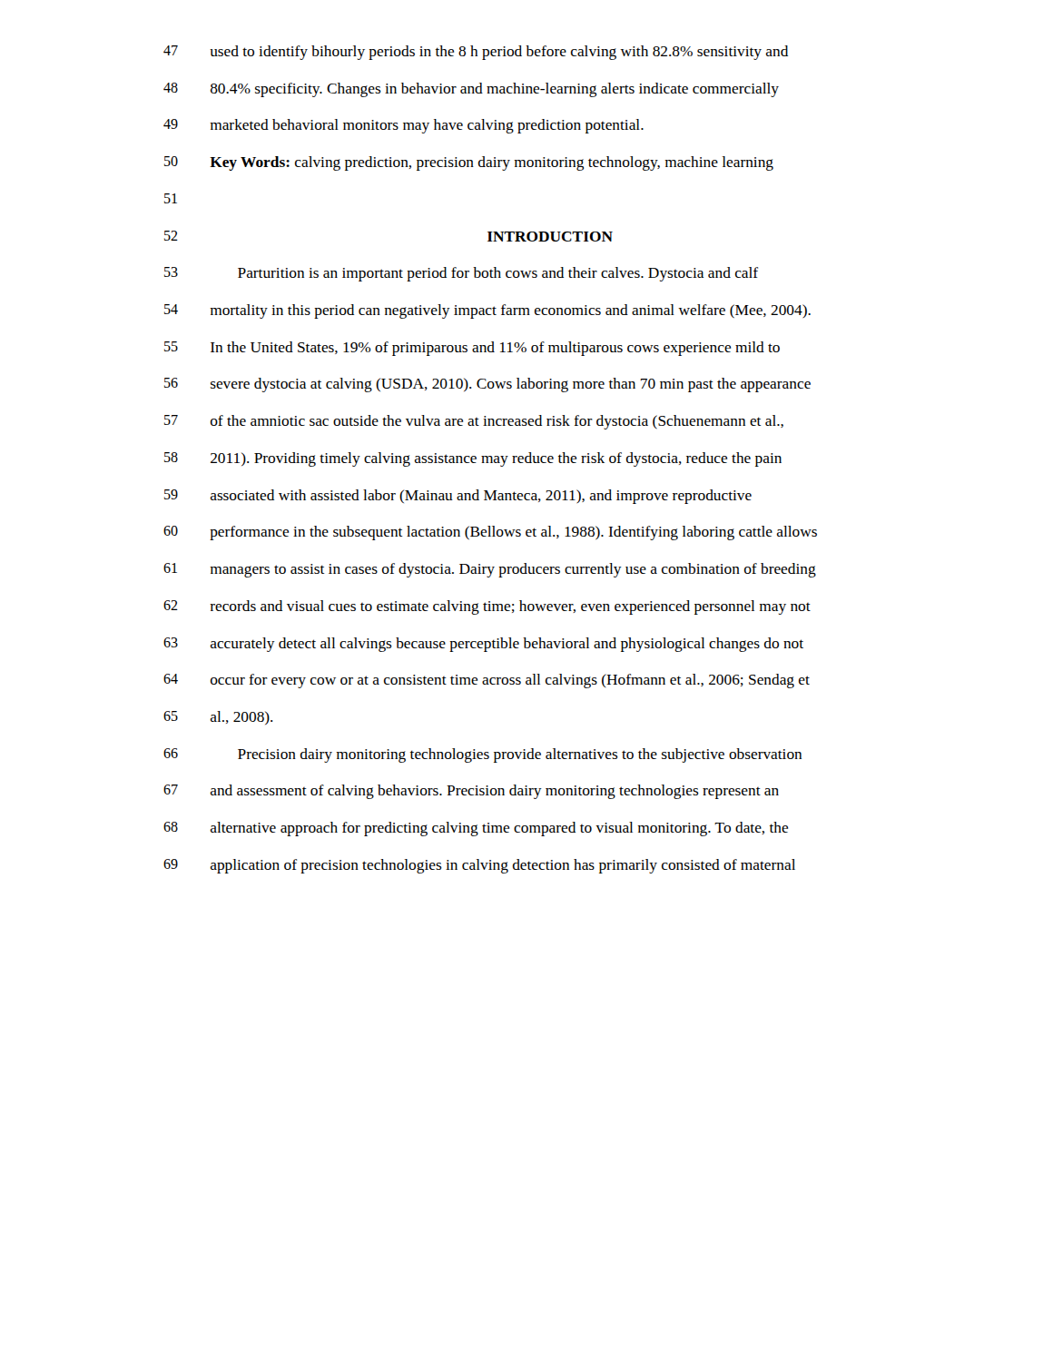47
used to identify bihourly periods in the 8 h period before calving with 82.8% sensitivity and
48
80.4% specificity. Changes in behavior and machine-learning alerts indicate commercially
49
marketed behavioral monitors may have calving prediction potential.
50
Key Words: calving prediction, precision dairy monitoring technology, machine learning
51
52
INTRODUCTION
53
Parturition is an important period for both cows and their calves. Dystocia and calf
54
mortality in this period can negatively impact farm economics and animal welfare (Mee, 2004).
55
In the United States, 19% of primiparous and 11% of multiparous cows experience mild to
56
severe dystocia at calving (USDA, 2010). Cows laboring more than 70 min past the appearance
57
of the amniotic sac outside the vulva are at increased risk for dystocia (Schuenemann et al.,
58
2011). Providing timely calving assistance may reduce the risk of dystocia, reduce the pain
59
associated with assisted labor (Mainau and Manteca, 2011), and improve reproductive
60
performance in the subsequent lactation (Bellows et al., 1988). Identifying laboring cattle allows
61
managers to assist in cases of dystocia. Dairy producers currently use a combination of breeding
62
records and visual cues to estimate calving time; however, even experienced personnel may not
63
accurately detect all calvings because perceptible behavioral and physiological changes do not
64
occur for every cow or at a consistent time across all calvings (Hofmann et al., 2006; Sendag et
65
al., 2008).
66
Precision dairy monitoring technologies provide alternatives to the subjective observation
67
and assessment of calving behaviors. Precision dairy monitoring technologies represent an
68
alternative approach for predicting calving time compared to visual monitoring. To date, the
69
application of precision technologies in calving detection has primarily consisted of maternal